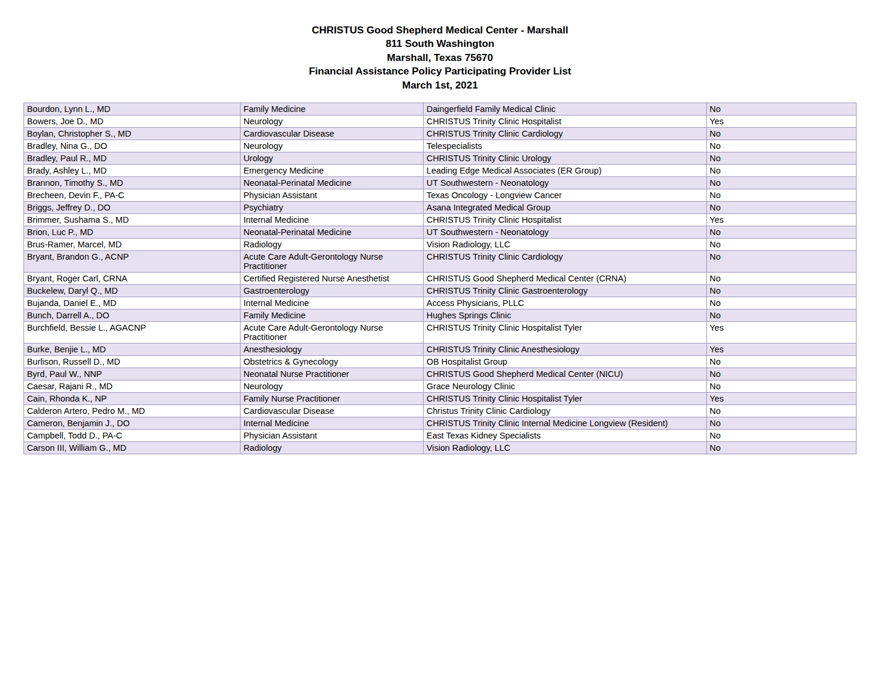CHRISTUS Good Shepherd Medical Center - Marshall
811 South Washington
Marshall, Texas 75670
Financial Assistance Policy Participating Provider List
March 1st, 2021
| Bourdon, Lynn L., MD | Family Medicine | Daingerfield Family Medical Clinic | No |
| Bowers, Joe D., MD | Neurology | CHRISTUS Trinity Clinic Hospitalist | Yes |
| Boylan, Christopher S., MD | Cardiovascular Disease | CHRISTUS Trinity Clinic Cardiology | No |
| Bradley, Nina G., DO | Neurology | Telespecialists | No |
| Bradley, Paul R., MD | Urology | CHRISTUS Trinity Clinic Urology | No |
| Brady, Ashley L., MD | Emergency Medicine | Leading Edge Medical Associates (ER Group) | No |
| Brannon, Timothy S., MD | Neonatal-Perinatal Medicine | UT Southwestern - Neonatology | No |
| Brecheen, Devin F., PA-C | Physician Assistant | Texas Oncology - Longview Cancer | No |
| Briggs, Jeffrey D., DO | Psychiatry | Asana Integrated Medical Group | No |
| Brimmer, Sushama S., MD | Internal Medicine | CHRISTUS Trinity Clinic Hospitalist | Yes |
| Brion, Luc P., MD | Neonatal-Perinatal Medicine | UT Southwestern - Neonatology | No |
| Brus-Ramer, Marcel, MD | Radiology | Vision Radiology, LLC | No |
| Bryant, Brandon G., ACNP | Acute Care Adult-Gerontology Nurse Practitioner | CHRISTUS Trinity Clinic Cardiology | No |
| Bryant, Roger Carl, CRNA | Certified Registered Nurse Anesthetist | CHRISTUS Good Shepherd Medical Center (CRNA) | No |
| Buckelew, Daryl Q., MD | Gastroenterology | CHRISTUS Trinity Clinic Gastroenterology | No |
| Bujanda, Daniel E., MD | Internal Medicine | Access Physicians, PLLC | No |
| Bunch, Darrell A., DO | Family Medicine | Hughes Springs Clinic | No |
| Burchfield, Bessie L., AGACNP | Acute Care Adult-Gerontology Nurse Practitioner | CHRISTUS Trinity Clinic Hospitalist Tyler | Yes |
| Burke, Benjie L., MD | Anesthesiology | CHRISTUS Trinity Clinic Anesthesiology | Yes |
| Burlison, Russell D., MD | Obstetrics & Gynecology | OB Hospitalist Group | No |
| Byrd, Paul W., NNP | Neonatal Nurse Practitioner | CHRISTUS Good Shepherd Medical Center (NICU) | No |
| Caesar, Rajani R., MD | Neurology | Grace Neurology Clinic | No |
| Cain, Rhonda K., NP | Family Nurse Practitioner | CHRISTUS Trinity Clinic Hospitalist Tyler | Yes |
| Calderon Artero, Pedro M., MD | Cardiovascular Disease | Christus Trinity Clinic Cardiology | No |
| Cameron, Benjamin J., DO | Internal Medicine | CHRISTUS Trinity Clinic Internal Medicine Longview (Resident) | No |
| Campbell, Todd D., PA-C | Physician Assistant | East Texas Kidney Specialists | No |
| Carson III, William G., MD | Radiology | Vision Radiology, LLC | No |